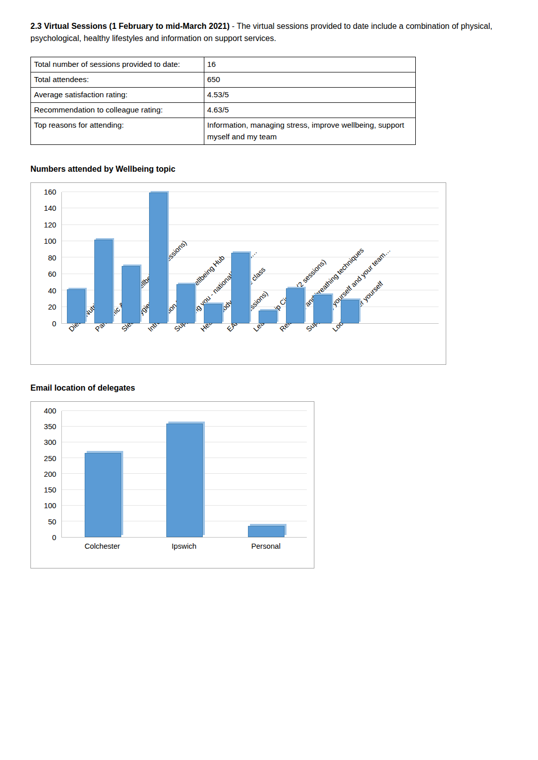2.3 Virtual Sessions (1 February to mid-March 2021) - The virtual sessions provided to date include a combination of physical, psychological, healthy lifestyles and information on support services.
| Total number of sessions provided to date: | 16 |
| Total attendees: | 650 |
| Average satisfaction rating: | 4.53/5 |
| Recommendation to colleague rating: | 4.63/5 |
| Top reasons for attending: | Information, managing stress, improve wellbeing, support myself and my team |
Numbers attended by Wellbeing topic
160 140 120 100 80 60 40 20 0
Diet & Nutrition Pandemic & your wellbeing (2 sessions) Sleep hygiene Introduction to the Wellbeing Hub Supporting you - national/regional… Heart & body exercise class EAP (4 sessions) Leadership Circles (2 sessions) Relaxation and breathing techniques Supporting yourself and your team… Looking after yourself
Email location of delegates
400 350 300 250 200 150 100 50 0
Colchester Ipswich Personal